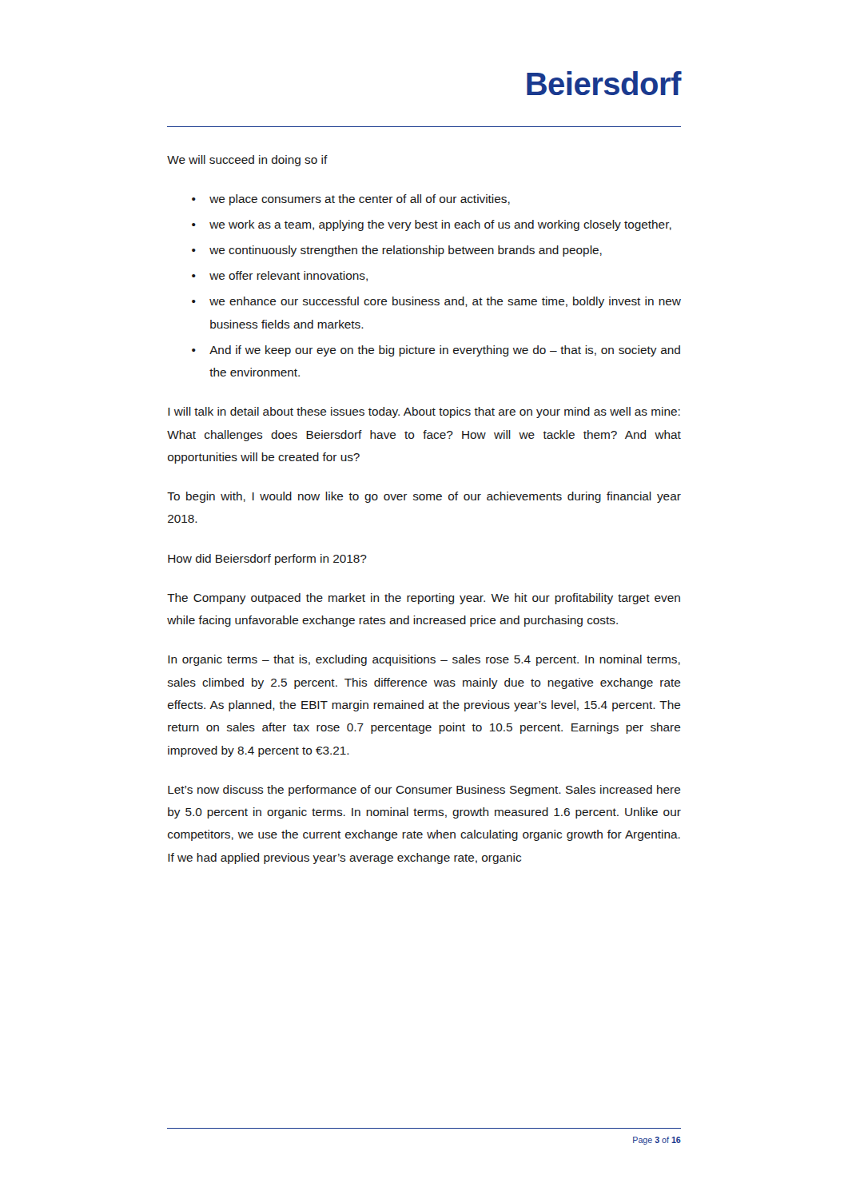Beiersdorf
We will succeed in doing so if
we place consumers at the center of all of our activities,
we work as a team, applying the very best in each of us and working closely together,
we continuously strengthen the relationship between brands and people,
we offer relevant innovations,
we enhance our successful core business and, at the same time, boldly invest in new business fields and markets.
And if we keep our eye on the big picture in everything we do – that is, on society and the environment.
I will talk in detail about these issues today. About topics that are on your mind as well as mine: What challenges does Beiersdorf have to face? How will we tackle them? And what opportunities will be created for us?
To begin with, I would now like to go over some of our achievements during financial year 2018.
How did Beiersdorf perform in 2018?
The Company outpaced the market in the reporting year. We hit our profitability target even while facing unfavorable exchange rates and increased price and purchasing costs.
In organic terms – that is, excluding acquisitions – sales rose 5.4 percent. In nominal terms, sales climbed by 2.5 percent. This difference was mainly due to negative exchange rate effects. As planned, the EBIT margin remained at the previous year’s level, 15.4 percent. The return on sales after tax rose 0.7 percentage point to 10.5 percent. Earnings per share improved by 8.4 percent to €3.21.
Let’s now discuss the performance of our Consumer Business Segment. Sales increased here by 5.0 percent in organic terms. In nominal terms, growth measured 1.6 percent. Unlike our competitors, we use the current exchange rate when calculating organic growth for Argentina. If we had applied previous year’s average exchange rate, organic
Page 3 of 16